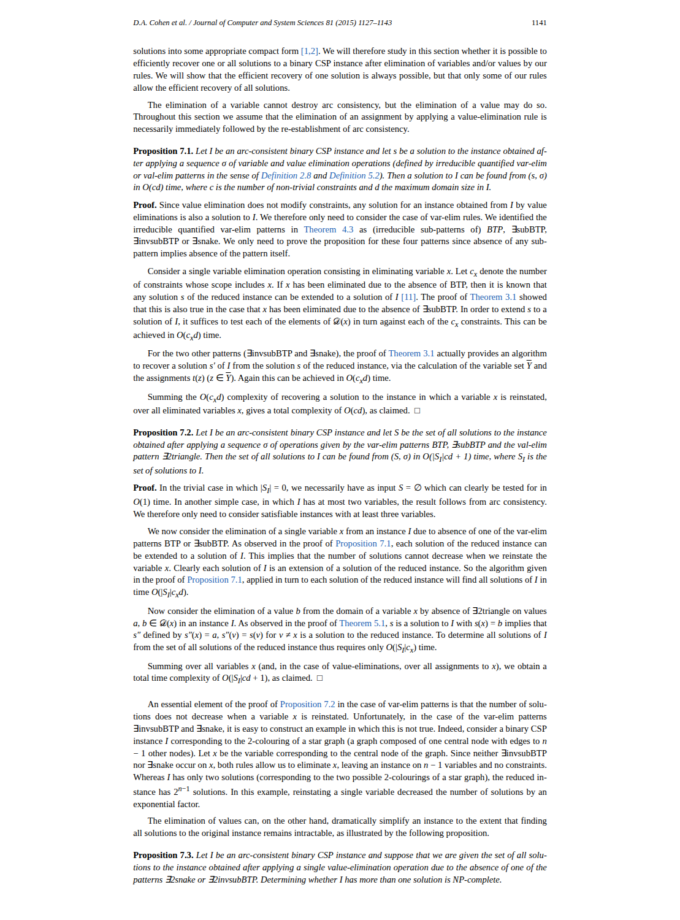D.A. Cohen et al. / Journal of Computer and System Sciences 81 (2015) 1127–1143 1141
solutions into some appropriate compact form [1,2]. We will therefore study in this section whether it is possible to efficiently recover one or all solutions to a binary CSP instance after elimination of variables and/or values by our rules. We will show that the efficient recovery of one solution is always possible, but that only some of our rules allow the efficient recovery of all solutions.
The elimination of a variable cannot destroy arc consistency, but the elimination of a value may do so. Throughout this section we assume that the elimination of an assignment by applying a value-elimination rule is necessarily immediately followed by the re-establishment of arc consistency.
Proposition 7.1. Let I be an arc-consistent binary CSP instance and let s be a solution to the instance obtained after applying a sequence σ of variable and value elimination operations (defined by irreducible quantified var-elim or val-elim patterns in the sense of Definition 2.8 and Definition 5.2). Then a solution to I can be found from (s, σ) in O(cd) time, where c is the number of non-trivial constraints and d the maximum domain size in I.
Proof. Since value elimination does not modify constraints, any solution for an instance obtained from I by value eliminations is also a solution to I. We therefore only need to consider the case of var-elim rules. We identified the irreducible quantified var-elim patterns in Theorem 4.3 as (irreducible sub-patterns of) BTP, ∃subBTP, ∃invsubBTP or ∃snake. We only need to prove the proposition for these four patterns since absence of any sub-pattern implies absence of the pattern itself.
Consider a single variable elimination operation consisting in eliminating variable x. Let cx denote the number of constraints whose scope includes x. If x has been eliminated due to the absence of BTP, then it is known that any solution s of the reduced instance can be extended to a solution of I [11]. The proof of Theorem 3.1 showed that this is also true in the case that x has been eliminated due to the absence of ∃subBTP. In order to extend s to a solution of I, it suffices to test each of the elements of 𝒟(x) in turn against each of the cx constraints. This can be achieved in O(cxd) time.
For the two other patterns (∃invsubBTP and ∃snake), the proof of Theorem 3.1 actually provides an algorithm to recover a solution s′ of I from the solution s of the reduced instance, via the calculation of the variable set Y and the assignments t(z) (z ∈ Y). Again this can be achieved in O(cxd) time.
Summing the O(cxd) complexity of recovering a solution to the instance in which a variable x is reinstated, over all eliminated variables x, gives a total complexity of O(cd), as claimed. □
Proposition 7.2. Let I be an arc-consistent binary CSP instance and let S be the set of all solutions to the instance obtained after applying a sequence σ of operations given by the var-elim patterns BTP, ∃subBTP and the val-elim pattern ∃2triangle. Then the set of all solutions to I can be found from (S, σ) in O(|SI|cd + 1) time, where SI is the set of solutions to I.
Proof. In the trivial case in which |SI| = 0, we necessarily have as input S = ∅ which can clearly be tested for in O(1) time. In another simple case, in which I has at most two variables, the result follows from arc consistency. We therefore only need to consider satisfiable instances with at least three variables.
We now consider the elimination of a single variable x from an instance I due to absence of one of the var-elim patterns BTP or ∃subBTP. As observed in the proof of Proposition 7.1, each solution of the reduced instance can be extended to a solution of I. This implies that the number of solutions cannot decrease when we reinstate the variable x. Clearly each solution of I is an extension of a solution of the reduced instance. So the algorithm given in the proof of Proposition 7.1, applied in turn to each solution of the reduced instance will find all solutions of I in time O(|SI|cxd).
Now consider the elimination of a value b from the domain of a variable x by absence of ∃2triangle on values a, b ∈ 𝒟(x) in an instance I. As observed in the proof of Theorem 5.1, s is a solution to I with s(x) = b implies that s″ defined by s″(x) = a, s″(v) = s(v) for v ≠ x is a solution to the reduced instance. To determine all solutions of I from the set of all solutions of the reduced instance thus requires only O(|SI|cx) time.
Summing over all variables x (and, in the case of value-eliminations, over all assignments to x), we obtain a total time complexity of O(|SI|cd + 1), as claimed. □
An essential element of the proof of Proposition 7.2 in the case of var-elim patterns is that the number of solutions does not decrease when a variable x is reinstated. Unfortunately, in the case of the var-elim patterns ∃invsubBTP and ∃snake, it is easy to construct an example in which this is not true. Indeed, consider a binary CSP instance I corresponding to the 2-colouring of a star graph (a graph composed of one central node with edges to n − 1 other nodes). Let x be the variable corresponding to the central node of the graph. Since neither ∃invsubBTP nor ∃snake occur on x, both rules allow us to eliminate x, leaving an instance on n − 1 variables and no constraints. Whereas I has only two solutions (corresponding to the two possible 2-colourings of a star graph), the reduced instance has 2n−1 solutions. In this example, reinstating a single variable decreased the number of solutions by an exponential factor.
The elimination of values can, on the other hand, dramatically simplify an instance to the extent that finding all solutions to the original instance remains intractable, as illustrated by the following proposition.
Proposition 7.3. Let I be an arc-consistent binary CSP instance and suppose that we are given the set of all solutions to the instance obtained after applying a single value-elimination operation due to the absence of one of the patterns ∃2snake or ∃2invsubBTP. Determining whether I has more than one solution is NP-complete.